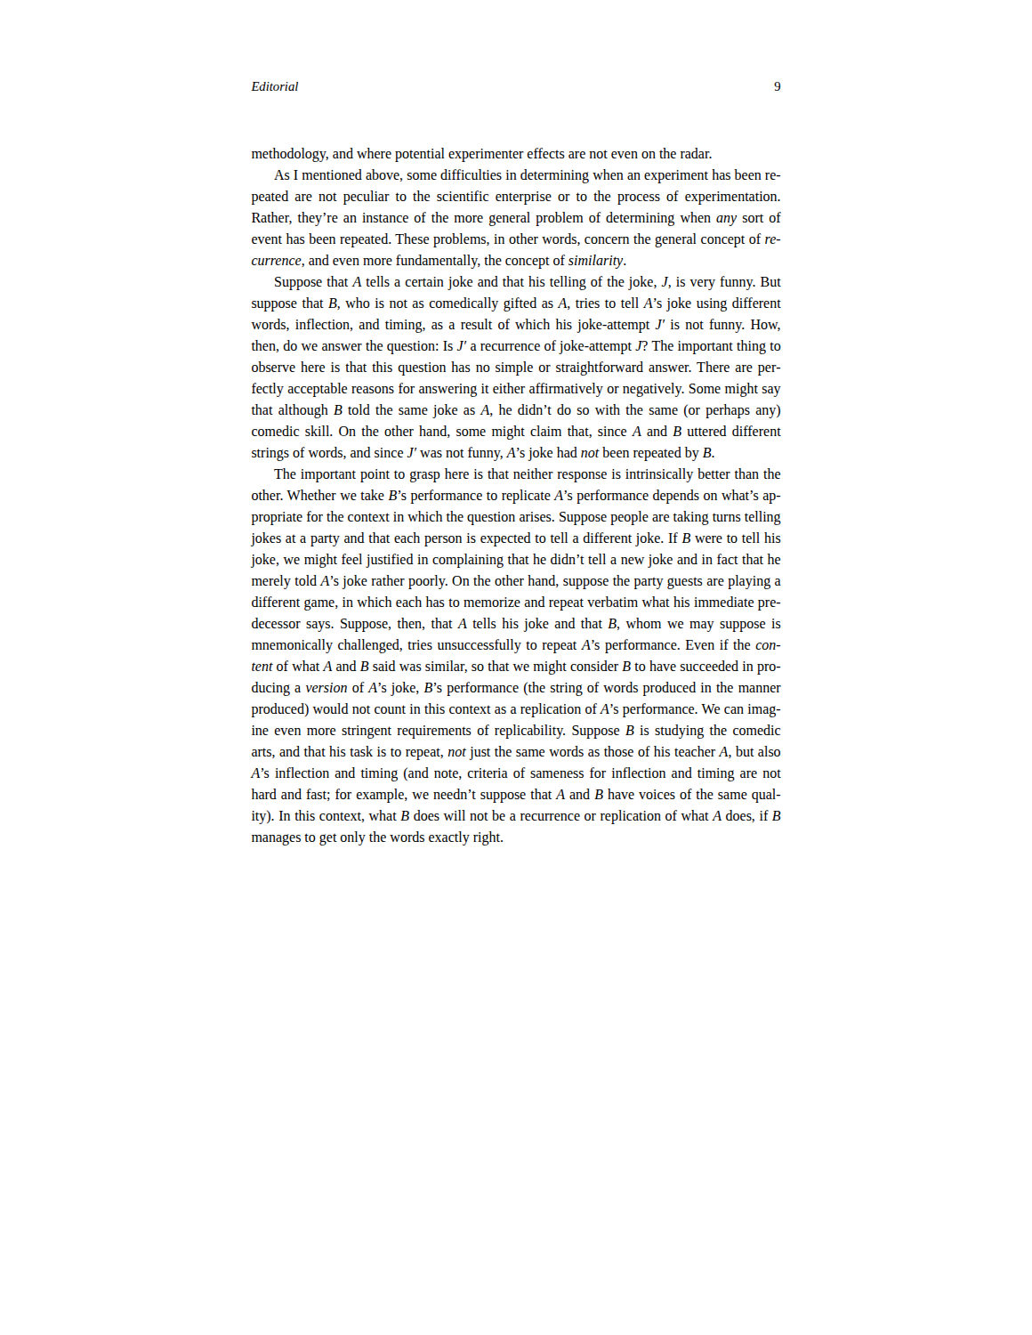Editorial 9
methodology, and where potential experimenter effects are not even on the radar.
As I mentioned above, some difficulties in determining when an experiment has been repeated are not peculiar to the scientific enterprise or to the process of experimentation. Rather, they’re an instance of the more general problem of determining when any sort of event has been repeated. These problems, in other words, concern the general concept of recurrence, and even more fundamentally, the concept of similarity.
Suppose that A tells a certain joke and that his telling of the joke, J, is very funny. But suppose that B, who is not as comedically gifted as A, tries to tell A’s joke using different words, inflection, and timing, as a result of which his joke-attempt J′ is not funny. How, then, do we answer the question: Is J′ a recurrence of joke-attempt J? The important thing to observe here is that this question has no simple or straightforward answer. There are perfectly acceptable reasons for answering it either affirmatively or negatively. Some might say that although B told the same joke as A, he didn’t do so with the same (or perhaps any) comedic skill. On the other hand, some might claim that, since A and B uttered different strings of words, and since J′ was not funny, A’s joke had not been repeated by B.
The important point to grasp here is that neither response is intrinsically better than the other. Whether we take B’s performance to replicate A’s performance depends on what’s appropriate for the context in which the question arises. Suppose people are taking turns telling jokes at a party and that each person is expected to tell a different joke. If B were to tell his joke, we might feel justified in complaining that he didn’t tell a new joke and in fact that he merely told A’s joke rather poorly. On the other hand, suppose the party guests are playing a different game, in which each has to memorize and repeat verbatim what his immediate predecessor says. Suppose, then, that A tells his joke and that B, whom we may suppose is mnemonically challenged, tries unsuccessfully to repeat A’s performance. Even if the content of what A and B said was similar, so that we might consider B to have succeeded in producing a version of A’s joke, B’s performance (the string of words produced in the manner produced) would not count in this context as a replication of A’s performance. We can imagine even more stringent requirements of replicability. Suppose B is studying the comedic arts, and that his task is to repeat, not just the same words as those of his teacher A, but also A’s inflection and timing (and note, criteria of sameness for inflection and timing are not hard and fast; for example, we needn’t suppose that A and B have voices of the same quality). In this context, what B does will not be a recurrence or replication of what A does, if B manages to get only the words exactly right.